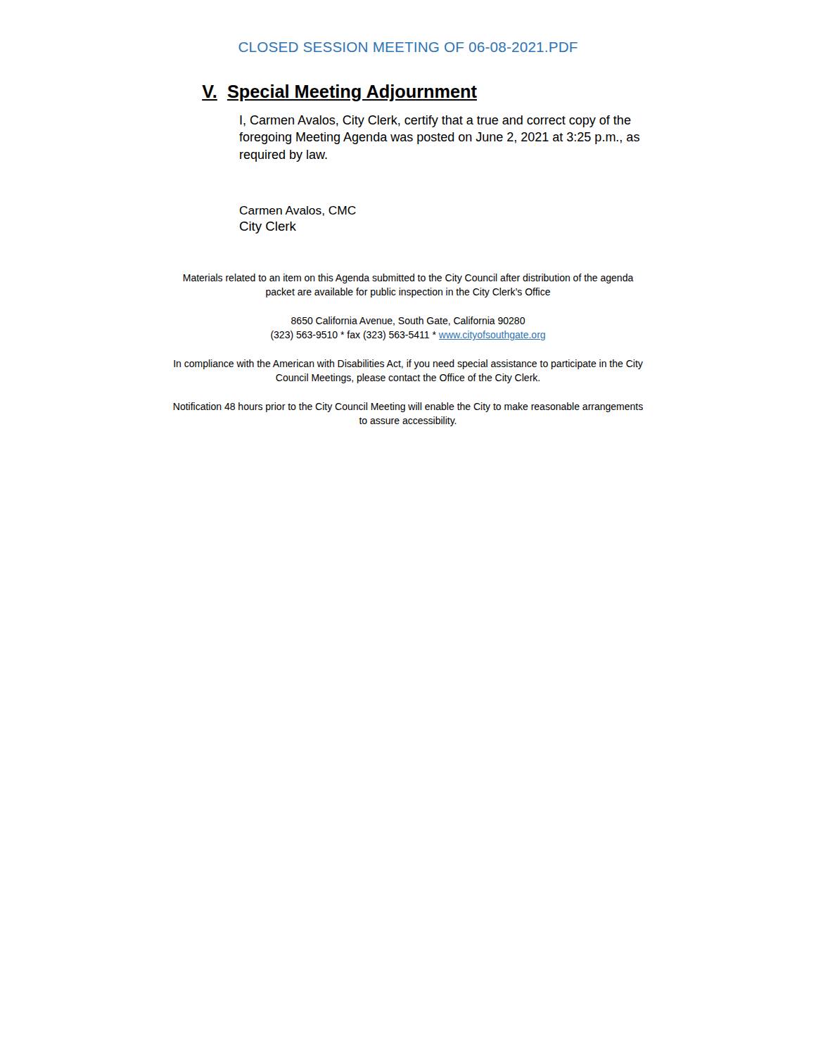CLOSED SESSION MEETING OF 06-08-2021.PDF
V. Special Meeting Adjournment
I, Carmen Avalos, City Clerk, certify that a true and correct copy of the foregoing Meeting Agenda was posted on June 2, 2021 at 3:25 p.m., as required by law.
Carmen Avalos, CMC
City Clerk
Materials related to an item on this Agenda submitted to the City Council after distribution of the agenda packet are available for public inspection in the City Clerk’s Office
8650 California Avenue, South Gate, California 90280
(323) 563-9510 * fax (323) 563-5411 * www.cityofsouthgate.org
In compliance with the American with Disabilities Act, if you need special assistance to participate in the City Council Meetings, please contact the Office of the City Clerk.
Notification 48 hours prior to the City Council Meeting will enable the City to make reasonable arrangements to assure accessibility.